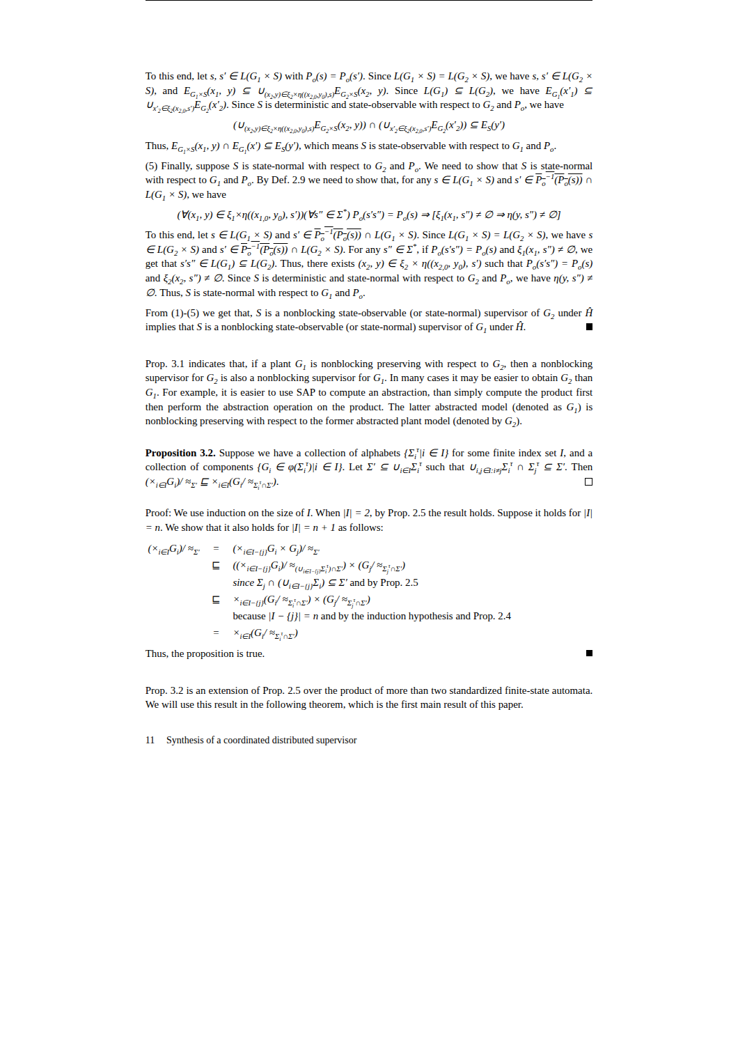To this end, let s, s′ ∈ L(G1 × S) with Po(s) = Po(s′). Since L(G1 × S) = L(G2 × S), we have s, s′ ∈ L(G2 × S), and EG1×S(x1, y) ⊆ ∪(x2,y)∈ξ2×η((x2,0,y0),s)EG2×S(x2, y). Since L(G1) ⊆ L(G2), we have EG1(x′1) ⊆ ∪x′2∈ξ2(x2,0,s′)EG2(x′2). Since S is deterministic and state-observable with respect to G2 and Po, we have
(∪(x2,y)∈ξ2×η((x2,0,y0),s)EG2×S(x2, y)) ∩ (∪x′2∈ξ2(x2,0,s′)EG2(x′2)) ⊆ ES(y′)
Thus, EG1×S(x1, y) ∩ EG1(x′) ⊆ ES(y′), which means S is state-observable with respect to G1 and Po.
(5) Finally, suppose S is state-normal with respect to G2 and Po. We need to show that S is state-normal with respect to G1 and Po. By Def. 2.9 we need to show that, for any s ∈ L(G1 × S) and s′ ∈ Po−1(Po(s)) ∩ L(G1 × S), we have
(∀(x1, y) ∈ ξ1×η((x1,0, y0), s′))(∀s″ ∈ Σ*) Po(s′s″) = Po(s) ⇒ [ξ1(x1, s″) ≠ ∅ ⇒ η(y, s″) ≠ ∅]
To this end, let s ∈ L(G1 × S) and s′ ∈ Po−1(Po(s)) ∩ L(G1 × S). Since L(G1 × S) = L(G2 × S), we have s ∈ L(G2 × S) and s′ ∈ Po−1(Po(s)) ∩ L(G2 × S). For any s″ ∈ Σ*, if Po(s′s″) = Po(s) and ξ1(x1, s″) ≠ ∅, we get that s′s″ ∈ L(G1) ⊆ L(G2). Thus, there exists (x2, y) ∈ ξ2 × η((x2,0, y0), s′) such that Po(s′s″) = Po(s) and ξ2(x2, s″) ≠ ∅. Since S is deterministic and state-normal with respect to G2 and Po, we have η(y, s″) ≠ ∅. Thus, S is state-normal with respect to G1 and Po.
From (1)-(5) we get that, S is a nonblocking state-observable (or state-normal) supervisor of G2 under Ĥ implies that S is a nonblocking state-observable (or state-normal) supervisor of G1 under Ĥ.
Prop. 3.1 indicates that, if a plant G1 is nonblocking preserving with respect to G2, then a nonblocking supervisor for G2 is also a nonblocking supervisor for G1. In many cases it may be easier to obtain G2 than G1. For example, it is easier to use SAP to compute an abstraction, than simply compute the product first then perform the abstraction operation on the product. The latter abstracted model (denoted as G1) is nonblocking preserving with respect to the former abstracted plant model (denoted by G2).
Proposition 3.2. Suppose we have a collection of alphabets {Σiτ|i ∈ I} for some finite index set I, and a collection of components {Gi ∈ φ(Σiτ)|i ∈ I}. Let Σ′ ⊆ ∪i∈IΣiτ such that ∪i,j∈I:i≠jΣiτ ∩ Σjτ ⊆ Σ′. Then (×i∈IGi)/ ≈Σ′ ⊑ ×i∈I(Gi/ ≈Σiτ∩Σ′).
Proof: We use induction on the size of I. When |I| = 2, by Prop. 2.5 the result holds. Suppose it holds for |I| = n. We show that it also holds for |I| = n + 1 as follows:
| (× i∈I G i )/ ≈ Σ′ | = | (× i∈I−{j} G i × G j )/ ≈ Σ′ |
| | ⊑ | ((× i∈I−{j} G i )/ ≈ (∪ i∈I−{j} Σ i τ )∩Σ′ ) × (G j / ≈ Σ j τ ∩Σ′ ) |
| | | since Σ j ∩ (∪ i∈I−{j} Σ i ) ⊆ Σ′ and by Prop. 2.5 |
| | ⊑ | × i∈I−{j} (G i / ≈ Σ i τ ∩Σ′ ) × (G j / ≈ Σ j τ ∩Σ′ ) |
| | | because /I − {j}/ = n and by the induction hypothesis and Prop. 2.4 |
| | = | × i∈I (G i / ≈ Σ i τ ∩Σ′ ) |
Thus, the proposition is true.
Prop. 3.2 is an extension of Prop. 2.5 over the product of more than two standardized finite-state automata. We will use this result in the following theorem, which is the first main result of this paper.
11 Synthesis of a coordinated distributed supervisor